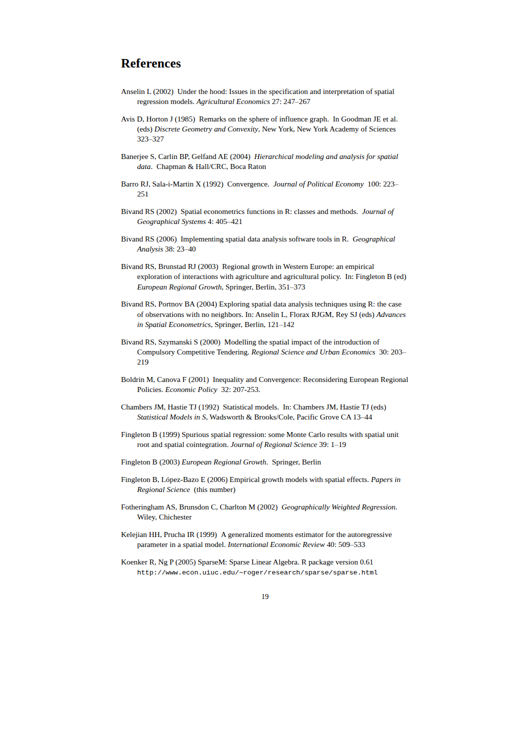References
Anselin L (2002) Under the hood: Issues in the specification and interpretation of spatial regression models. Agricultural Economics 27: 247–267
Avis D, Horton J (1985) Remarks on the sphere of influence graph. In Goodman JE et al. (eds) Discrete Geometry and Convexity, New York, New York Academy of Sciences 323–327
Banerjee S, Carlin BP, Gelfand AE (2004) Hierarchical modeling and analysis for spatial data. Chapman & Hall/CRC, Boca Raton
Barro RJ, Sala-i-Martin X (1992) Convergence. Journal of Political Economy 100: 223–251
Bivand RS (2002) Spatial econometrics functions in R: classes and methods. Journal of Geographical Systems 4: 405–421
Bivand RS (2006) Implementing spatial data analysis software tools in R. Geographical Analysis 38: 23–40
Bivand RS, Brunstad RJ (2003) Regional growth in Western Europe: an empirical exploration of interactions with agriculture and agricultural policy. In: Fingleton B (ed) European Regional Growth, Springer, Berlin, 351–373
Bivand RS, Portnov BA (2004) Exploring spatial data analysis techniques using R: the case of observations with no neighbors. In: Anselin L, Florax RJGM, Rey SJ (eds) Advances in Spatial Econometrics, Springer, Berlin, 121–142
Bivand RS, Szymanski S (2000) Modelling the spatial impact of the introduction of Compulsory Competitive Tendering. Regional Science and Urban Economics 30: 203–219
Boldrin M, Canova F (2001) Inequality and Convergence: Reconsidering European Regional Policies. Economic Policy 32: 207-253.
Chambers JM, Hastie TJ (1992) Statistical models. In: Chambers JM, Hastie TJ (eds) Statistical Models in S, Wadsworth & Brooks/Cole, Pacific Grove CA 13–44
Fingleton B (1999) Spurious spatial regression: some Monte Carlo results with spatial unit root and spatial cointegration. Journal of Regional Science 39: 1–19
Fingleton B (2003) European Regional Growth. Springer, Berlin
Fingleton B, López-Bazo E (2006) Empirical growth models with spatial effects. Papers in Regional Science (this number)
Fotheringham AS, Brunsdon C, Charlton M (2002) Geographically Weighted Regression. Wiley, Chichester
Kelejian HH, Prucha IR (1999) A generalized moments estimator for the autoregressive parameter in a spatial model. International Economic Review 40: 509–533
Koenker R, Ng P (2005) SparseM: Sparse Linear Algebra. R package version 0.61 http://www.econ.uiuc.edu/~roger/research/sparse/sparse.html
19